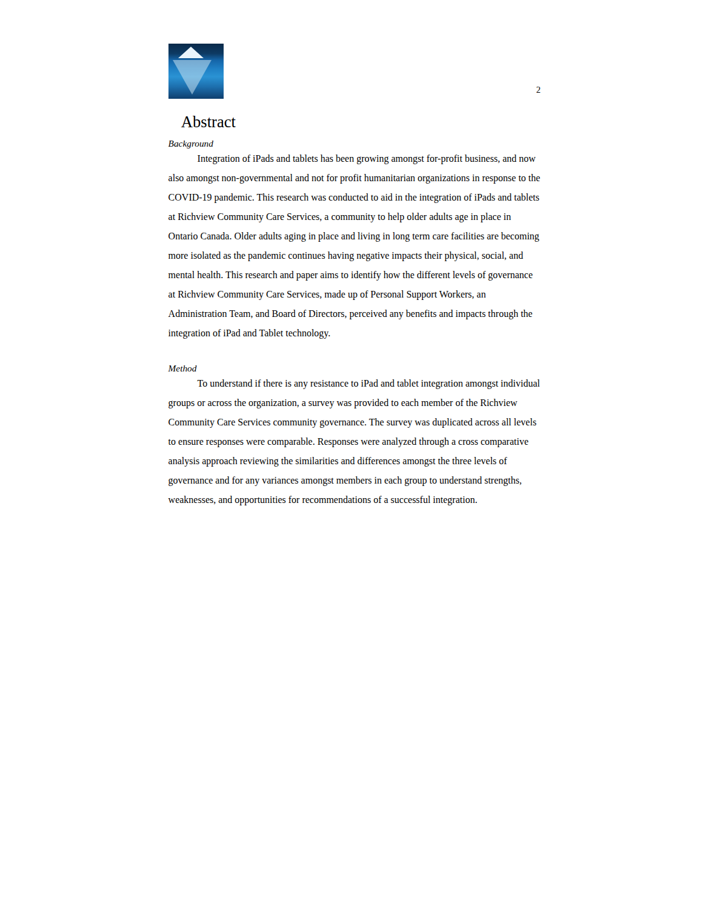2
Abstract
Background
Integration of iPads and tablets has been growing amongst for-profit business, and now also amongst non-governmental and not for profit humanitarian organizations in response to the COVID-19 pandemic. This research was conducted to aid in the integration of iPads and tablets at Richview Community Care Services, a community to help older adults age in place in Ontario Canada. Older adults aging in place and living in long term care facilities are becoming more isolated as the pandemic continues having negative impacts their physical, social, and mental health. This research and paper aims to identify how the different levels of governance at Richview Community Care Services, made up of Personal Support Workers, an Administration Team, and Board of Directors, perceived any benefits and impacts through the integration of iPad and Tablet technology.
Method
To understand if there is any resistance to iPad and tablet integration amongst individual groups or across the organization, a survey was provided to each member of the Richview Community Care Services community governance. The survey was duplicated across all levels to ensure responses were comparable. Responses were analyzed through a cross comparative analysis approach reviewing the similarities and differences amongst the three levels of governance and for any variances amongst members in each group to understand strengths, weaknesses, and opportunities for recommendations of a successful integration.